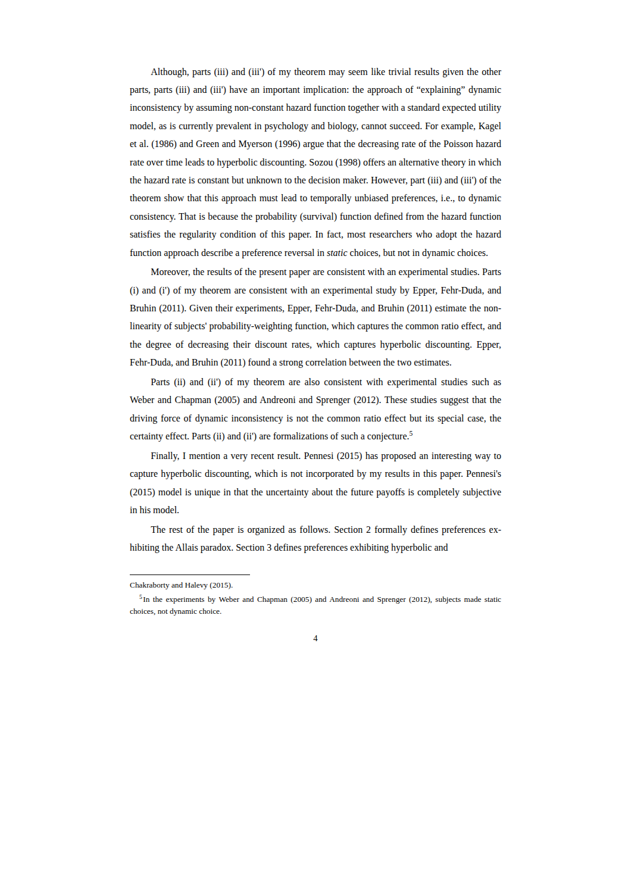Although, parts (iii) and (iii') of my theorem may seem like trivial results given the other parts, parts (iii) and (iii') have an important implication: the approach of “explaining” dynamic inconsistency by assuming non-constant hazard function together with a standard expected utility model, as is currently prevalent in psychology and biology, cannot succeed. For example, Kagel et al. (1986) and Green and Myerson (1996) argue that the decreasing rate of the Poisson hazard rate over time leads to hyperbolic discounting. Sozou (1998) offers an alternative theory in which the hazard rate is constant but unknown to the decision maker. However, part (iii) and (iii') of the theorem show that this approach must lead to temporally unbiased preferences, i.e., to dynamic consistency. That is because the probability (survival) function defined from the hazard function satisfies the regularity condition of this paper. In fact, most researchers who adopt the hazard function approach describe a preference reversal in static choices, but not in dynamic choices.
Moreover, the results of the present paper are consistent with an experimental studies. Parts (i) and (i') of my theorem are consistent with an experimental study by Epper, Fehr-Duda, and Bruhin (2011). Given their experiments, Epper, Fehr-Duda, and Bruhin (2011) estimate the nonlinearity of subjects' probability-weighting function, which captures the common ratio effect, and the degree of decreasing their discount rates, which captures hyperbolic discounting. Epper, Fehr-Duda, and Bruhin (2011) found a strong correlation between the two estimates.
Parts (ii) and (ii') of my theorem are also consistent with experimental studies such as Weber and Chapman (2005) and Andreoni and Sprenger (2012). These studies suggest that the driving force of dynamic inconsistency is not the common ratio effect but its special case, the certainty effect. Parts (ii) and (ii') are formalizations of such a conjecture.5
Finally, I mention a very recent result. Pennesi (2015) has proposed an interesting way to capture hyperbolic discounting, which is not incorporated by my results in this paper. Pennesi's (2015) model is unique in that the uncertainty about the future payoffs is completely subjective in his model.
The rest of the paper is organized as follows. Section 2 formally defines preferences exhibiting the Allais paradox. Section 3 defines preferences exhibiting hyperbolic and
Chakraborty and Halevy (2015).
5In the experiments by Weber and Chapman (2005) and Andreoni and Sprenger (2012), subjects made static choices, not dynamic choice.
4